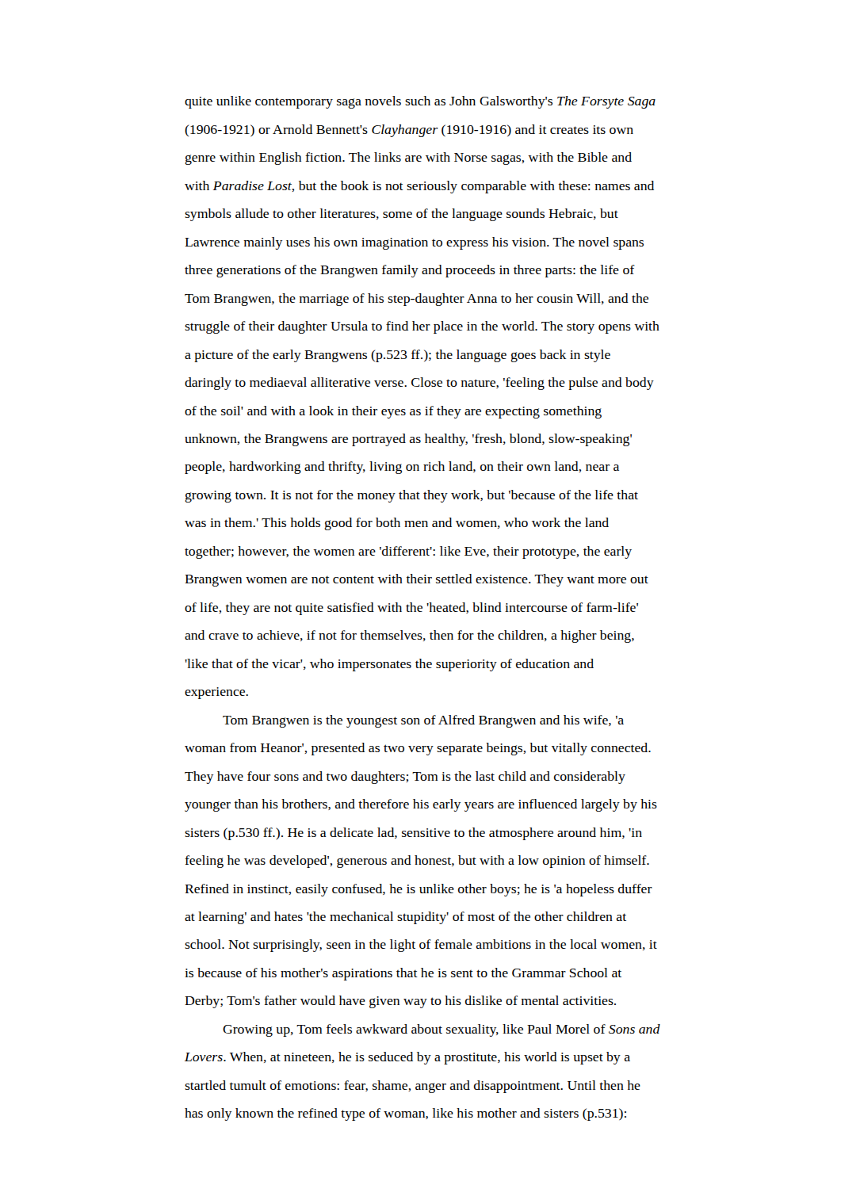quite unlike contemporary saga novels such as John Galsworthy's The Forsyte Saga (1906-1921) or Arnold Bennett's Clayhanger (1910-1916) and it creates its own genre within English fiction. The links are with Norse sagas, with the Bible and with Paradise Lost, but the book is not seriously comparable with these: names and symbols allude to other literatures, some of the language sounds Hebraic, but Lawrence mainly uses his own imagination to express his vision. The novel spans three generations of the Brangwen family and proceeds in three parts: the life of Tom Brangwen, the marriage of his step-daughter Anna to her cousin Will, and the struggle of their daughter Ursula to find her place in the world. The story opens with a picture of the early Brangwens (p.523 ff.); the language goes back in style daringly to mediaeval alliterative verse. Close to nature, 'feeling the pulse and body of the soil' and with a look in their eyes as if they are expecting something unknown, the Brangwens are portrayed as healthy, 'fresh, blond, slow-speaking' people, hardworking and thrifty, living on rich land, on their own land, near a growing town. It is not for the money that they work, but 'because of the life that was in them.' This holds good for both men and women, who work the land together; however, the women are 'different': like Eve, their prototype, the early Brangwen women are not content with their settled existence. They want more out of life, they are not quite satisfied with the 'heated, blind intercourse of farm-life' and crave to achieve, if not for themselves, then for the children, a higher being, 'like that of the vicar', who impersonates the superiority of education and experience.
Tom Brangwen is the youngest son of Alfred Brangwen and his wife, 'a woman from Heanor', presented as two very separate beings, but vitally connected. They have four sons and two daughters; Tom is the last child and considerably younger than his brothers, and therefore his early years are influenced largely by his sisters (p.530 ff.). He is a delicate lad, sensitive to the atmosphere around him, 'in feeling he was developed', generous and honest, but with a low opinion of himself. Refined in instinct, easily confused, he is unlike other boys; he is 'a hopeless duffer at learning' and hates 'the mechanical stupidity' of most of the other children at school. Not surprisingly, seen in the light of female ambitions in the local women, it is because of his mother's aspirations that he is sent to the Grammar School at Derby; Tom's father would have given way to his dislike of mental activities.
Growing up, Tom feels awkward about sexuality, like Paul Morel of Sons and Lovers. When, at nineteen, he is seduced by a prostitute, his world is upset by a startled tumult of emotions: fear, shame, anger and disappointment. Until then he has only known the refined type of woman, like his mother and sisters (p.531):